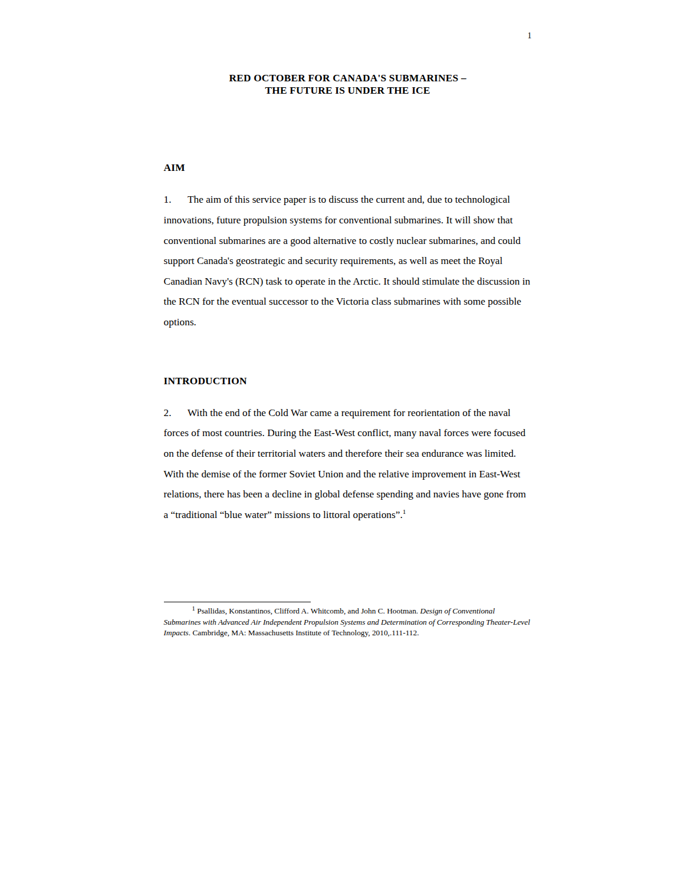1
Red October for Canada's Submarines –
The Future is Under the Ice
Aim
1. The aim of this service paper is to discuss the current and, due to technological innovations, future propulsion systems for conventional submarines. It will show that conventional submarines are a good alternative to costly nuclear submarines, and could support Canada's geostrategic and security requirements, as well as meet the Royal Canadian Navy's (RCN) task to operate in the Arctic. It should stimulate the discussion in the RCN for the eventual successor to the Victoria class submarines with some possible options.
Introduction
2. With the end of the Cold War came a requirement for reorientation of the naval forces of most countries. During the East-West conflict, many naval forces were focused on the defense of their territorial waters and therefore their sea endurance was limited. With the demise of the former Soviet Union and the relative improvement in East-West relations, there has been a decline in global defense spending and navies have gone from a “traditional “blue water” missions to littoral operations”.1
1 Psallidas, Konstantinos, Clifford A. Whitcomb, and John C. Hootman. Design of Conventional Submarines with Advanced Air Independent Propulsion Systems and Determination of Corresponding Theater-Level Impacts. Cambridge, MA: Massachusetts Institute of Technology, 2010,.111-112.